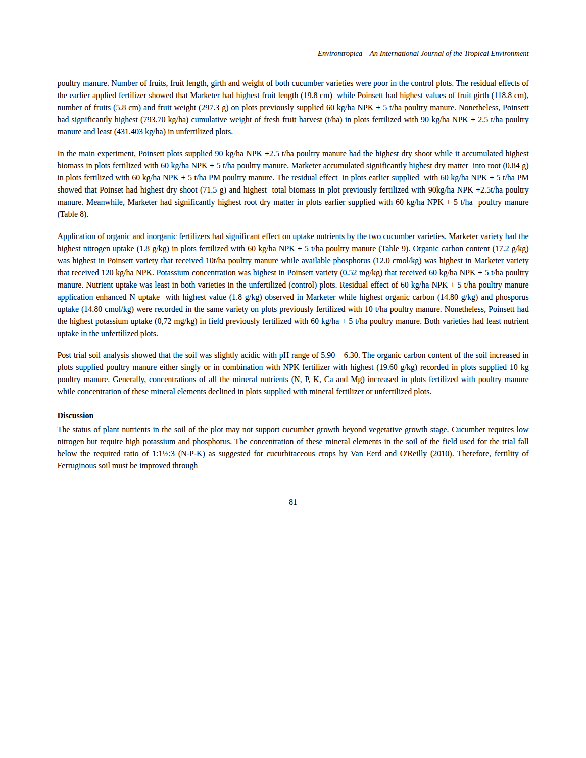Environtropica – An International Journal of the Tropical Environment
poultry manure. Number of fruits, fruit length, girth and weight of both cucumber varieties were poor in the control plots. The residual effects of the earlier applied fertilizer showed that Marketer had highest fruit length (19.8 cm) while Poinsett had highest values of fruit girth (118.8 cm), number of fruits (5.8 cm) and fruit weight (297.3 g) on plots previously supplied 60 kg/ha NPK + 5 t/ha poultry manure. Nonetheless, Poinsett had significantly highest (793.70 kg/ha) cumulative weight of fresh fruit harvest (t/ha) in plots fertilized with 90 kg/ha NPK + 2.5 t/ha poultry manure and least (431.403 kg/ha) in unfertilized plots.
In the main experiment, Poinsett plots supplied 90 kg/ha NPK +2.5 t/ha poultry manure had the highest dry shoot while it accumulated highest biomass in plots fertilized with 60 kg/ha NPK + 5 t/ha poultry manure. Marketer accumulated significantly highest dry matter into root (0.84 g) in plots fertilized with 60 kg/ha NPK + 5 t/ha PM poultry manure. The residual effect in plots earlier supplied with 60 kg/ha NPK + 5 t/ha PM showed that Poinset had highest dry shoot (71.5 g) and highest total biomass in plot previously fertilized with 90kg/ha NPK +2.5t/ha poultry manure. Meanwhile, Marketer had significantly highest root dry matter in plots earlier supplied with 60 kg/ha NPK + 5 t/ha poultry manure (Table 8).
Application of organic and inorganic fertilizers had significant effect on uptake nutrients by the two cucumber varieties. Marketer variety had the highest nitrogen uptake (1.8 g/kg) in plots fertilized with 60 kg/ha NPK + 5 t/ha poultry manure (Table 9). Organic carbon content (17.2 g/kg) was highest in Poinsett variety that received 10t/ha poultry manure while available phosphorus (12.0 cmol/kg) was highest in Marketer variety that received 120 kg/ha NPK. Potassium concentration was highest in Poinsett variety (0.52 mg/kg) that received 60 kg/ha NPK + 5 t/ha poultry manure. Nutrient uptake was least in both varieties in the unfertilized (control) plots. Residual effect of 60 kg/ha NPK + 5 t/ha poultry manure application enhanced N uptake with highest value (1.8 g/kg) observed in Marketer while highest organic carbon (14.80 g/kg) and phosporus uptake (14.80 cmol/kg) were recorded in the same variety on plots previously fertilized with 10 t/ha poultry manure. Nonetheless, Poinsett had the highest potassium uptake (0,72 mg/kg) in field previously fertilized with 60 kg/ha + 5 t/ha poultry manure. Both varieties had least nutrient uptake in the unfertilized plots.
Post trial soil analysis showed that the soil was slightly acidic with pH range of 5.90 – 6.30. The organic carbon content of the soil increased in plots supplied poultry manure either singly or in combination with NPK fertilizer with highest (19.60 g/kg) recorded in plots supplied 10 kg poultry manure. Generally, concentrations of all the mineral nutrients (N, P, K, Ca and Mg) increased in plots fertilized with poultry manure while concentration of these mineral elements declined in plots supplied with mineral fertilizer or unfertilized plots.
Discussion
The status of plant nutrients in the soil of the plot may not support cucumber growth beyond vegetative growth stage. Cucumber requires low nitrogen but require high potassium and phosphorus. The concentration of these mineral elements in the soil of the field used for the trial fall below the required ratio of 1:1½:3 (N-P-K) as suggested for cucurbitaceous crops by Van Eerd and O'Reilly (2010). Therefore, fertility of Ferruginous soil must be improved through
81